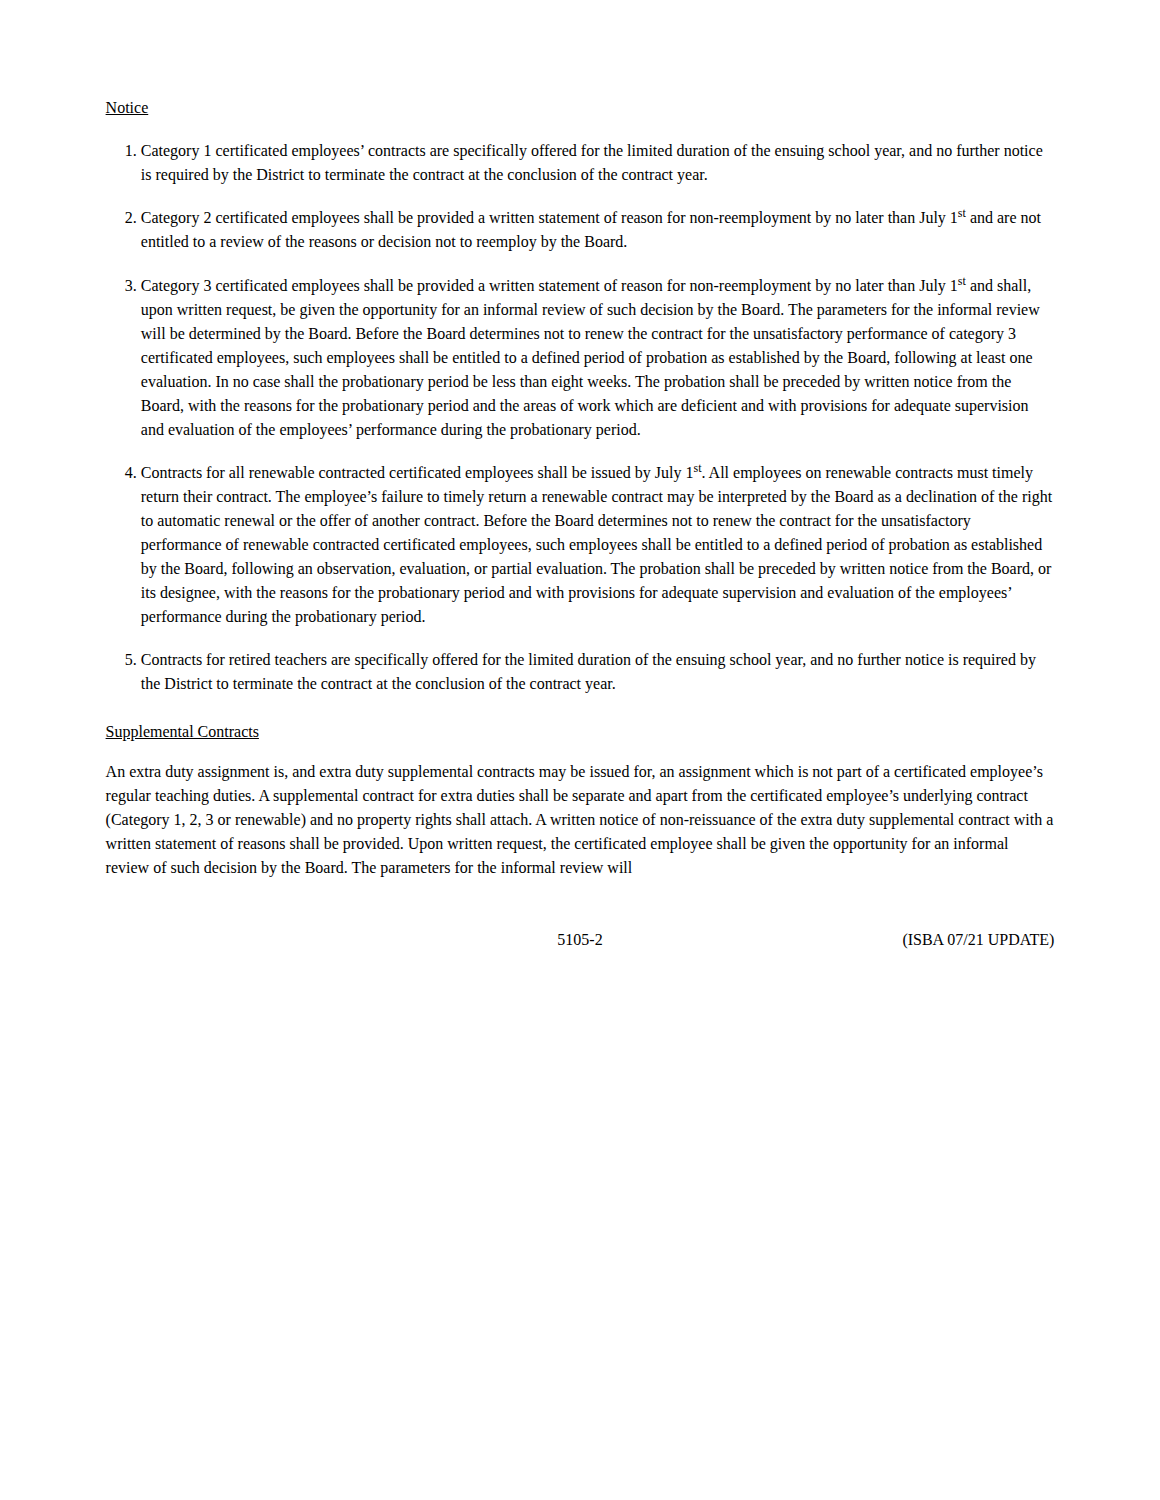Notice
Category 1 certificated employees’ contracts are specifically offered for the limited duration of the ensuing school year, and no further notice is required by the District to terminate the contract at the conclusion of the contract year.
Category 2 certificated employees shall be provided a written statement of reason for non-reemployment by no later than July 1st and are not entitled to a review of the reasons or decision not to reemploy by the Board.
Category 3 certificated employees shall be provided a written statement of reason for non-reemployment by no later than July 1st and shall, upon written request, be given the opportunity for an informal review of such decision by the Board. The parameters for the informal review will be determined by the Board. Before the Board determines not to renew the contract for the unsatisfactory performance of category 3 certificated employees, such employees shall be entitled to a defined period of probation as established by the Board, following at least one evaluation. In no case shall the probationary period be less than eight weeks. The probation shall be preceded by written notice from the Board, with the reasons for the probationary period and the areas of work which are deficient and with provisions for adequate supervision and evaluation of the employees’ performance during the probationary period.
Contracts for all renewable contracted certificated employees shall be issued by July 1st. All employees on renewable contracts must timely return their contract. The employee’s failure to timely return a renewable contract may be interpreted by the Board as a declination of the right to automatic renewal or the offer of another contract. Before the Board determines not to renew the contract for the unsatisfactory performance of renewable contracted certificated employees, such employees shall be entitled to a defined period of probation as established by the Board, following an observation, evaluation, or partial evaluation. The probation shall be preceded by written notice from the Board, or its designee, with the reasons for the probationary period and with provisions for adequate supervision and evaluation of the employees’ performance during the probationary period.
Contracts for retired teachers are specifically offered for the limited duration of the ensuing school year, and no further notice is required by the District to terminate the contract at the conclusion of the contract year.
Supplemental Contracts
An extra duty assignment is, and extra duty supplemental contracts may be issued for, an assignment which is not part of a certificated employee’s regular teaching duties. A supplemental contract for extra duties shall be separate and apart from the certificated employee’s underlying contract (Category 1, 2, 3 or renewable) and no property rights shall attach. A written notice of non-reissuance of the extra duty supplemental contract with a written statement of reasons shall be provided. Upon written request, the certificated employee shall be given the opportunity for an informal review of such decision by the Board. The parameters for the informal review will
5105-2 (ISBA 07/21 UPDATE)